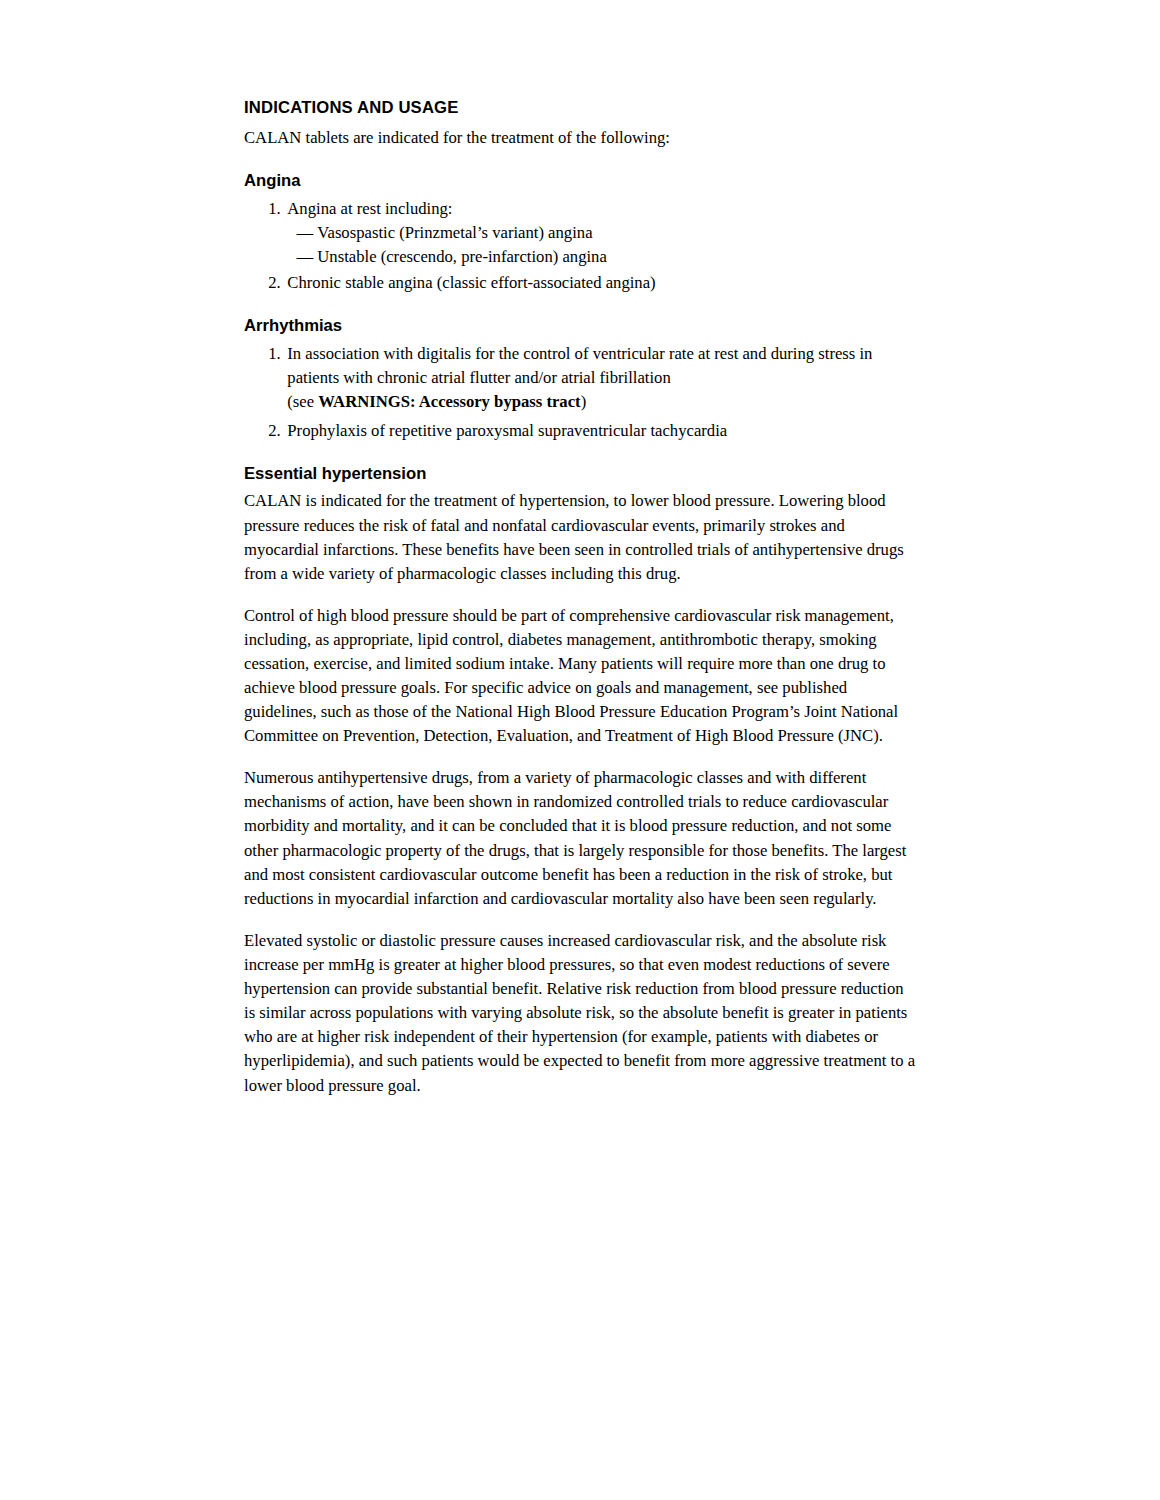INDICATIONS AND USAGE
CALAN tablets are indicated for the treatment of the following:
Angina
Angina at rest including:
Vasospastic (Prinzmetal’s variant) angina
Unstable (crescendo, pre-infarction) angina
Chronic stable angina (classic effort-associated angina)
Arrhythmias
In association with digitalis for the control of ventricular rate at rest and during stress in patients with chronic atrial flutter and/or atrial fibrillation
(see WARNINGS: Accessory bypass tract)
Prophylaxis of repetitive paroxysmal supraventricular tachycardia
Essential hypertension
CALAN is indicated for the treatment of hypertension, to lower blood pressure. Lowering blood pressure reduces the risk of fatal and nonfatal cardiovascular events, primarily strokes and myocardial infarctions. These benefits have been seen in controlled trials of antihypertensive drugs from a wide variety of pharmacologic classes including this drug.
Control of high blood pressure should be part of comprehensive cardiovascular risk management, including, as appropriate, lipid control, diabetes management, antithrombotic therapy, smoking cessation, exercise, and limited sodium intake. Many patients will require more than one drug to achieve blood pressure goals. For specific advice on goals and management, see published guidelines, such as those of the National High Blood Pressure Education Program’s Joint National Committee on Prevention, Detection, Evaluation, and Treatment of High Blood Pressure (JNC).
Numerous antihypertensive drugs, from a variety of pharmacologic classes and with different mechanisms of action, have been shown in randomized controlled trials to reduce cardiovascular morbidity and mortality, and it can be concluded that it is blood pressure reduction, and not some other pharmacologic property of the drugs, that is largely responsible for those benefits. The largest and most consistent cardiovascular outcome benefit has been a reduction in the risk of stroke, but reductions in myocardial infarction and cardiovascular mortality also have been seen regularly.
Elevated systolic or diastolic pressure causes increased cardiovascular risk, and the absolute risk increase per mmHg is greater at higher blood pressures, so that even modest reductions of severe hypertension can provide substantial benefit. Relative risk reduction from blood pressure reduction is similar across populations with varying absolute risk, so the absolute benefit is greater in patients who are at higher risk independent of their hypertension (for example, patients with diabetes or hyperlipidemia), and such patients would be expected to benefit from more aggressive treatment to a lower blood pressure goal.